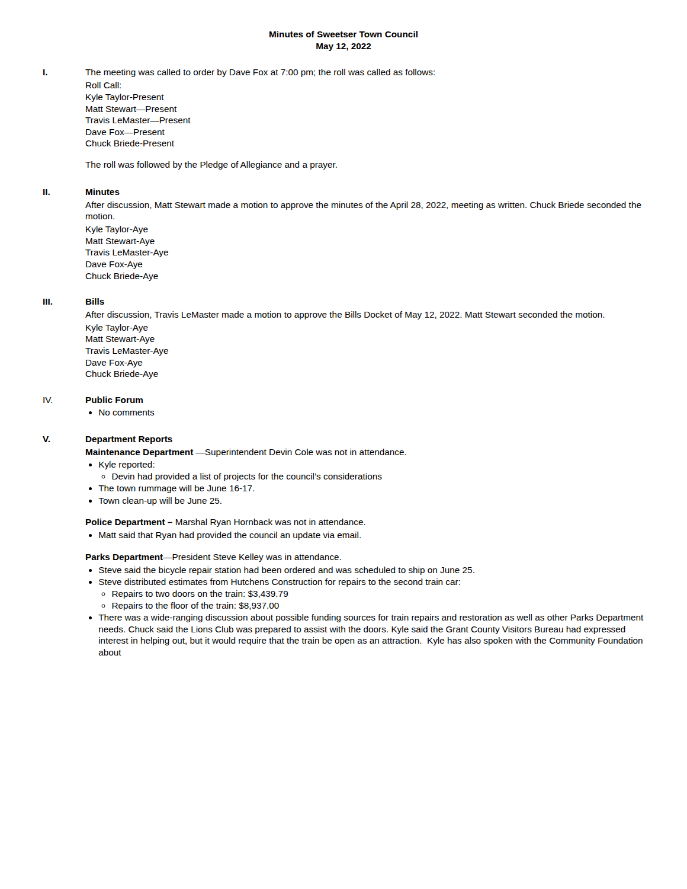Minutes of Sweetser Town Council
May 12, 2022
I.
The meeting was called to order by Dave Fox at 7:00 pm; the roll was called as follows:
Roll Call:
Kyle Taylor-Present
Matt Stewart—Present
Travis LeMaster—Present
Dave Fox—Present
Chuck Briede-Present
The roll was followed by the Pledge of Allegiance and a prayer.
II.
Minutes
After discussion, Matt Stewart made a motion to approve the minutes of the April 28, 2022, meeting as written. Chuck Briede seconded the motion.
Kyle Taylor-Aye
Matt Stewart-Aye
Travis LeMaster-Aye
Dave Fox-Aye
Chuck Briede-Aye
III.
Bills
After discussion, Travis LeMaster made a motion to approve the Bills Docket of May 12, 2022. Matt Stewart seconded the motion.
Kyle Taylor-Aye
Matt Stewart-Aye
Travis LeMaster-Aye
Dave Fox-Aye
Chuck Briede-Aye
IV.
Public Forum
No comments
V.
Department Reports
Maintenance Department —Superintendent Devin Cole was not in attendance.
Kyle reported:
Devin had provided a list of projects for the council’s considerations
The town rummage will be June 16-17.
Town clean-up will be June 25.
Police Department – Marshal Ryan Hornback was not in attendance.
Matt said that Ryan had provided the council an update via email.
Parks Department—President Steve Kelley was in attendance.
Steve said the bicycle repair station had been ordered and was scheduled to ship on June 25.
Steve distributed estimates from Hutchens Construction for repairs to the second train car:
Repairs to two doors on the train: $3,439.79
Repairs to the floor of the train: $8,937.00
There was a wide-ranging discussion about possible funding sources for train repairs and restoration as well as other Parks Department needs. Chuck said the Lions Club was prepared to assist with the doors. Kyle said the Grant County Visitors Bureau had expressed interest in helping out, but it would require that the train be open as an attraction. Kyle has also spoken with the Community Foundation about